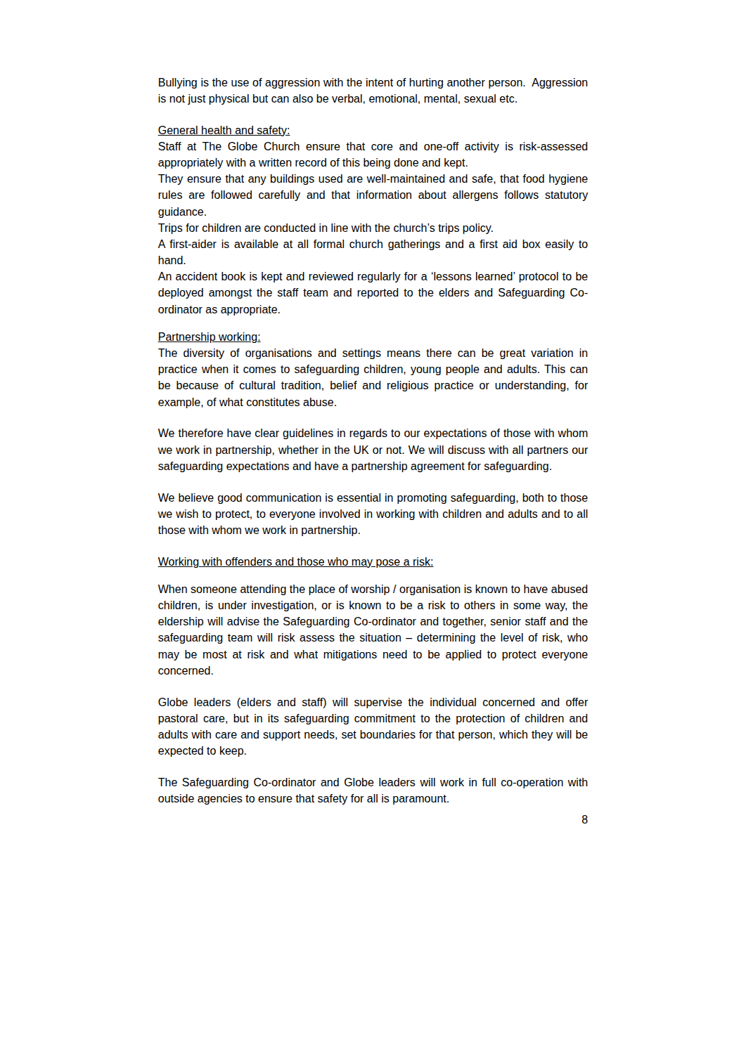Bullying is the use of aggression with the intent of hurting another person. Aggression is not just physical but can also be verbal, emotional, mental, sexual etc.
General health and safety:
Staff at The Globe Church ensure that core and one-off activity is risk-assessed appropriately with a written record of this being done and kept.
They ensure that any buildings used are well-maintained and safe, that food hygiene rules are followed carefully and that information about allergens follows statutory guidance.
Trips for children are conducted in line with the church’s trips policy.
A first-aider is available at all formal church gatherings and a first aid box easily to hand.
An accident book is kept and reviewed regularly for a ‘lessons learned’ protocol to be deployed amongst the staff team and reported to the elders and Safeguarding Co-ordinator as appropriate.
Partnership working:
The diversity of organisations and settings means there can be great variation in practice when it comes to safeguarding children, young people and adults. This can be because of cultural tradition, belief and religious practice or understanding, for example, of what constitutes abuse.
We therefore have clear guidelines in regards to our expectations of those with whom we work in partnership, whether in the UK or not. We will discuss with all partners our safeguarding expectations and have a partnership agreement for safeguarding.
We believe good communication is essential in promoting safeguarding, both to those we wish to protect, to everyone involved in working with children and adults and to all those with whom we work in partnership.
Working with offenders and those who may pose a risk:
When someone attending the place of worship / organisation is known to have abused children, is under investigation, or is known to be a risk to others in some way, the eldership will advise the Safeguarding Co-ordinator and together, senior staff and the safeguarding team will risk assess the situation – determining the level of risk, who may be most at risk and what mitigations need to be applied to protect everyone concerned.
Globe leaders (elders and staff) will supervise the individual concerned and offer pastoral care, but in its safeguarding commitment to the protection of children and adults with care and support needs, set boundaries for that person, which they will be expected to keep.
The Safeguarding Co-ordinator and Globe leaders will work in full co-operation with outside agencies to ensure that safety for all is paramount.
8